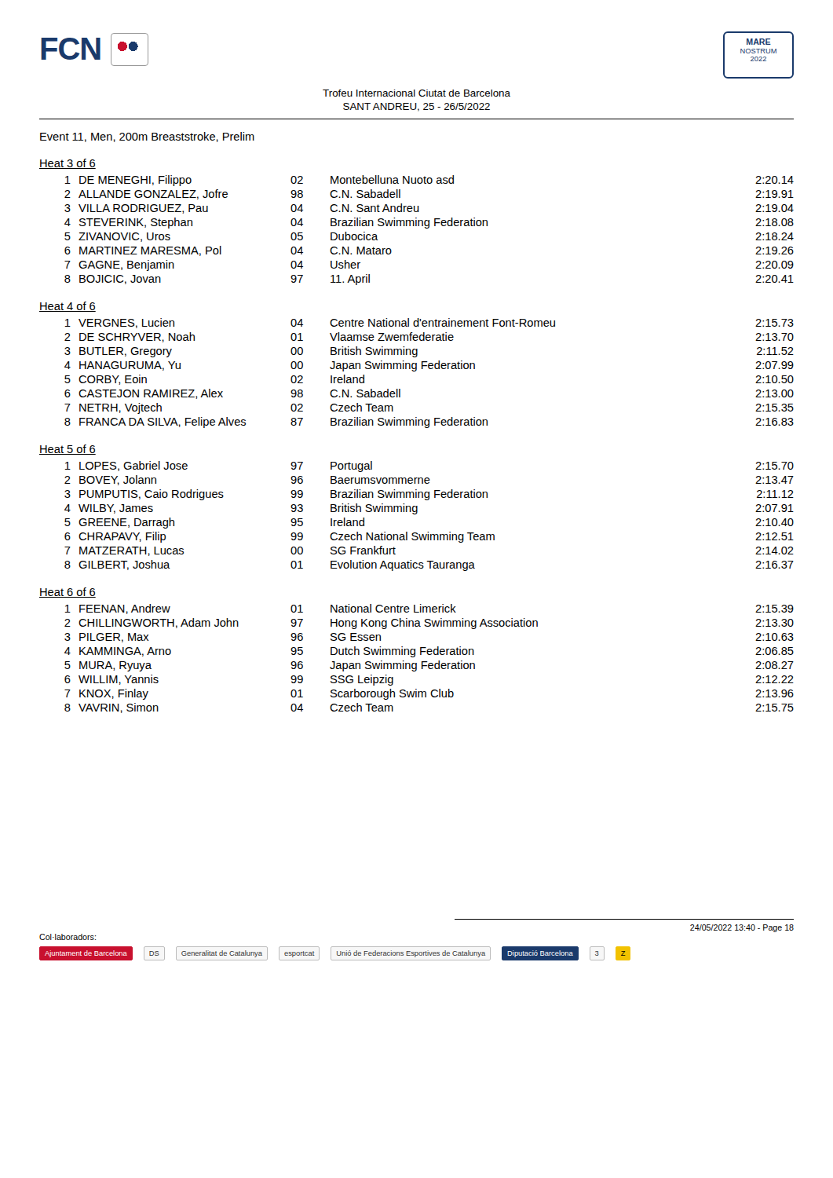FCN
MARE NOSTRUM
2022
Trofeu Internacional Ciutat de Barcelona
SANT ANDREU, 25 - 26/5/2022
Event 11, Men, 200m Breaststroke, Prelim
Heat 3 of 6
| 1 | DE MENEGHI, Filippo | 02 | Montebelluna Nuoto asd | 2:20.14 |
| 2 | ALLANDE GONZALEZ, Jofre | 98 | C.N. Sabadell | 2:19.91 |
| 3 | VILLA RODRIGUEZ, Pau | 04 | C.N. Sant Andreu | 2:19.04 |
| 4 | STEVERINK, Stephan | 04 | Brazilian Swimming Federation | 2:18.08 |
| 5 | ZIVANOVIC, Uros | 05 | Dubocica | 2:18.24 |
| 6 | MARTINEZ MARESMA, Pol | 04 | C.N. Mataro | 2:19.26 |
| 7 | GAGNE, Benjamin | 04 | Usher | 2:20.09 |
| 8 | BOJICIC, Jovan | 97 | 11. April | 2:20.41 |
Heat 4 of 6
| 1 | VERGNES, Lucien | 04 | Centre National d'entrainement Font-Romeu | 2:15.73 |
| 2 | DE SCHRYVER, Noah | 01 | Vlaamse Zwemfederatie | 2:13.70 |
| 3 | BUTLER, Gregory | 00 | British Swimming | 2:11.52 |
| 4 | HANAGURUMA, Yu | 00 | Japan Swimming Federation | 2:07.99 |
| 5 | CORBY, Eoin | 02 | Ireland | 2:10.50 |
| 6 | CASTEJON RAMIREZ, Alex | 98 | C.N. Sabadell | 2:13.00 |
| 7 | NETRH, Vojtech | 02 | Czech Team | 2:15.35 |
| 8 | FRANCA DA SILVA, Felipe Alves | 87 | Brazilian Swimming Federation | 2:16.83 |
Heat 5 of 6
| 1 | LOPES, Gabriel Jose | 97 | Portugal | 2:15.70 |
| 2 | BOVEY, Jolann | 96 | Baerumsvommerne | 2:13.47 |
| 3 | PUMPUTIS, Caio Rodrigues | 99 | Brazilian Swimming Federation | 2:11.12 |
| 4 | WILBY, James | 93 | British Swimming | 2:07.91 |
| 5 | GREENE, Darragh | 95 | Ireland | 2:10.40 |
| 6 | CHRAPAVY, Filip | 99 | Czech National Swimming Team | 2:12.51 |
| 7 | MATZERATH, Lucas | 00 | SG Frankfurt | 2:14.02 |
| 8 | GILBERT, Joshua | 01 | Evolution Aquatics Tauranga | 2:16.37 |
Heat 6 of 6
| 1 | FEENAN, Andrew | 01 | National Centre Limerick | 2:15.39 |
| 2 | CHILLINGWORTH, Adam John | 97 | Hong Kong China Swimming Association | 2:13.30 |
| 3 | PILGER, Max | 96 | SG Essen | 2:10.63 |
| 4 | KAMMINGA, Arno | 95 | Dutch Swimming Federation | 2:06.85 |
| 5 | MURA, Ryuya | 96 | Japan Swimming Federation | 2:08.27 |
| 6 | WILLIM, Yannis | 99 | SSG Leipzig | 2:12.22 |
| 7 | KNOX, Finlay | 01 | Scarborough Swim Club | 2:13.96 |
| 8 | VAVRIN, Simon | 04 | Czech Team | 2:15.75 |
24/05/2022 13:40 - Page 18
Col·laboradors:
Ajuntament de Barcelona DS Generalitat de Catalunya esportcat Unió de Federacions Esportives de Catalunya Diputació Barcelona 3 Z